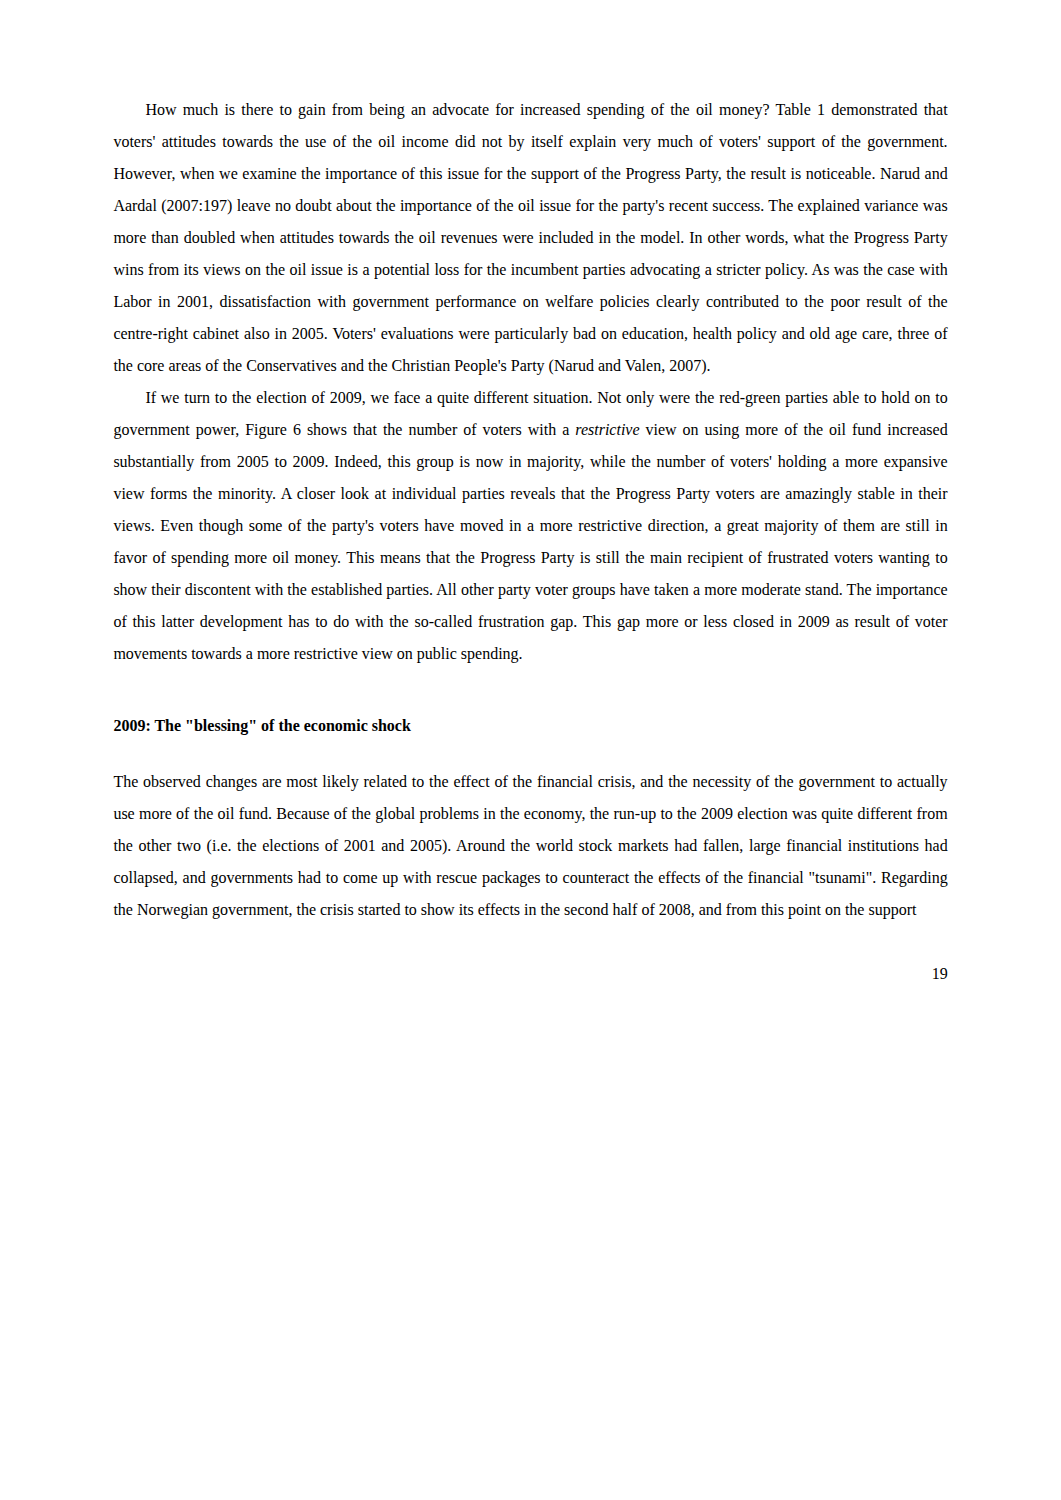How much is there to gain from being an advocate for increased spending of the oil money? Table 1 demonstrated that voters' attitudes towards the use of the oil income did not by itself explain very much of voters' support of the government. However, when we examine the importance of this issue for the support of the Progress Party, the result is noticeable. Narud and Aardal (2007:197) leave no doubt about the importance of the oil issue for the party's recent success. The explained variance was more than doubled when attitudes towards the oil revenues were included in the model. In other words, what the Progress Party wins from its views on the oil issue is a potential loss for the incumbent parties advocating a stricter policy. As was the case with Labor in 2001, dissatisfaction with government performance on welfare policies clearly contributed to the poor result of the centre-right cabinet also in 2005. Voters' evaluations were particularly bad on education, health policy and old age care, three of the core areas of the Conservatives and the Christian People's Party (Narud and Valen, 2007).
If we turn to the election of 2009, we face a quite different situation. Not only were the red-green parties able to hold on to government power, Figure 6 shows that the number of voters with a restrictive view on using more of the oil fund increased substantially from 2005 to 2009. Indeed, this group is now in majority, while the number of voters' holding a more expansive view forms the minority. A closer look at individual parties reveals that the Progress Party voters are amazingly stable in their views. Even though some of the party's voters have moved in a more restrictive direction, a great majority of them are still in favor of spending more oil money. This means that the Progress Party is still the main recipient of frustrated voters wanting to show their discontent with the established parties. All other party voter groups have taken a more moderate stand. The importance of this latter development has to do with the so-called frustration gap. This gap more or less closed in 2009 as result of voter movements towards a more restrictive view on public spending.
2009: The "blessing" of the economic shock
The observed changes are most likely related to the effect of the financial crisis, and the necessity of the government to actually use more of the oil fund. Because of the global problems in the economy, the run-up to the 2009 election was quite different from the other two (i.e. the elections of 2001 and 2005). Around the world stock markets had fallen, large financial institutions had collapsed, and governments had to come up with rescue packages to counteract the effects of the financial "tsunami". Regarding the Norwegian government, the crisis started to show its effects in the second half of 2008, and from this point on the support
19